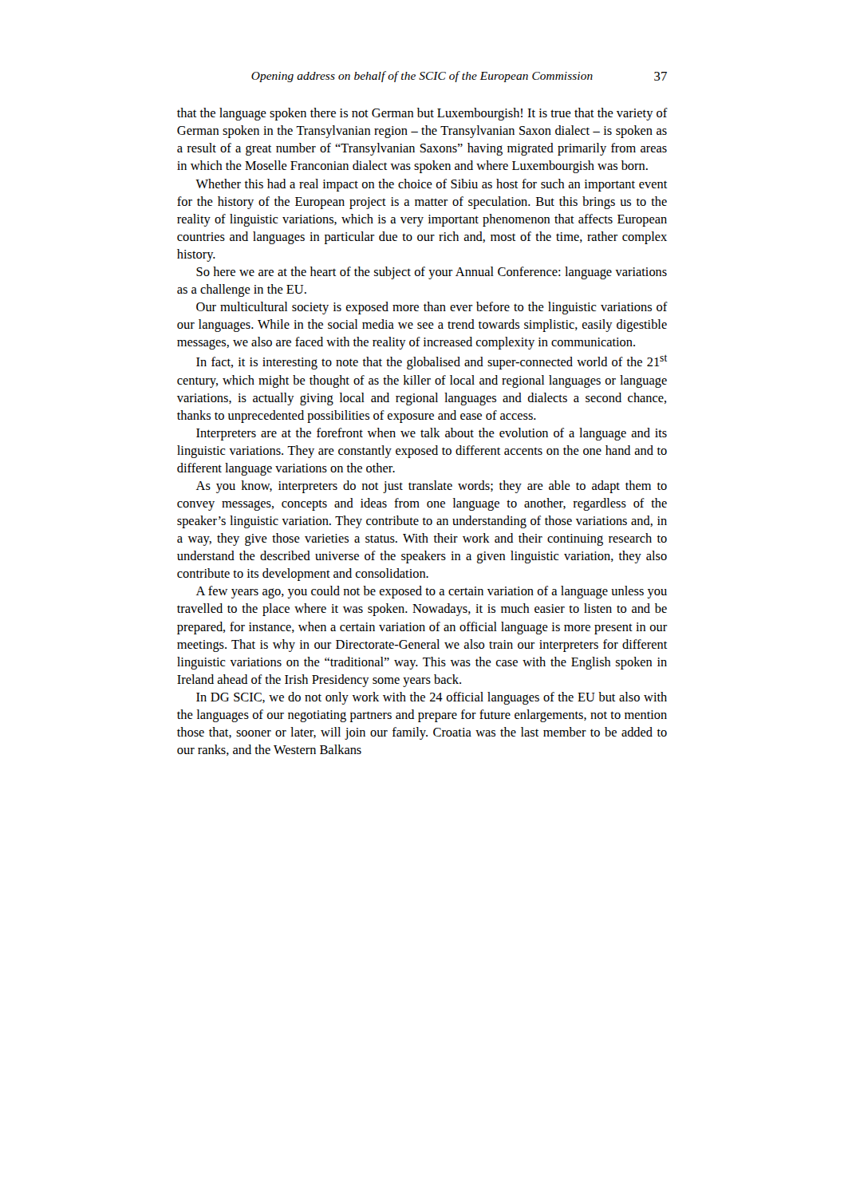Opening address on behalf of the SCIC of the European Commission 37
that the language spoken there is not German but Luxembourgish! It is true that the variety of German spoken in the Transylvanian region – the Transylvanian Saxon dialect – is spoken as a result of a great number of “Transylvanian Saxons” having migrated primarily from areas in which the Moselle Franconian dialect was spoken and where Luxembourgish was born.
Whether this had a real impact on the choice of Sibiu as host for such an important event for the history of the European project is a matter of speculation. But this brings us to the reality of linguistic variations, which is a very important phenomenon that affects European countries and languages in particular due to our rich and, most of the time, rather complex history.
So here we are at the heart of the subject of your Annual Conference: language variations as a challenge in the EU.
Our multicultural society is exposed more than ever before to the linguistic variations of our languages. While in the social media we see a trend towards simplistic, easily digestible messages, we also are faced with the reality of increased complexity in communication.
In fact, it is interesting to note that the globalised and super-connected world of the 21st century, which might be thought of as the killer of local and regional languages or language variations, is actually giving local and regional languages and dialects a second chance, thanks to unprecedented possibilities of exposure and ease of access.
Interpreters are at the forefront when we talk about the evolution of a language and its linguistic variations. They are constantly exposed to different accents on the one hand and to different language variations on the other.
As you know, interpreters do not just translate words; they are able to adapt them to convey messages, concepts and ideas from one language to another, regardless of the speaker’s linguistic variation. They contribute to an understanding of those variations and, in a way, they give those varieties a status. With their work and their continuing research to understand the described universe of the speakers in a given linguistic variation, they also contribute to its development and consolidation.
A few years ago, you could not be exposed to a certain variation of a language unless you travelled to the place where it was spoken. Nowadays, it is much easier to listen to and be prepared, for instance, when a certain variation of an official language is more present in our meetings. That is why in our Directorate-General we also train our interpreters for different linguistic variations on the “traditional” way. This was the case with the English spoken in Ireland ahead of the Irish Presidency some years back.
In DG SCIC, we do not only work with the 24 official languages of the EU but also with the languages of our negotiating partners and prepare for future enlargements, not to mention those that, sooner or later, will join our family. Croatia was the last member to be added to our ranks, and the Western Balkans